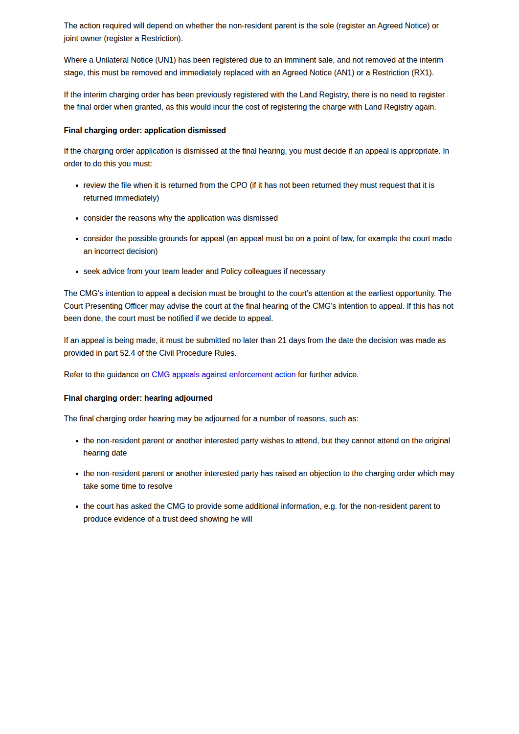The action required will depend on whether the non-resident parent is the sole (register an Agreed Notice) or joint owner (register a Restriction).
Where a Unilateral Notice (UN1) has been registered due to an imminent sale, and not removed at the interim stage, this must be removed and immediately replaced with an Agreed Notice (AN1) or a Restriction (RX1).
If the interim charging order has been previously registered with the Land Registry, there is no need to register the final order when granted, as this would incur the cost of registering the charge with Land Registry again.
Final charging order: application dismissed
If the charging order application is dismissed at the final hearing, you must decide if an appeal is appropriate. In order to do this you must:
review the file when it is returned from the CPO (if it has not been returned they must request that it is returned immediately)
consider the reasons why the application was dismissed
consider the possible grounds for appeal (an appeal must be on a point of law, for example the court made an incorrect decision)
seek advice from your team leader and Policy colleagues if necessary
The CMG's intention to appeal a decision must be brought to the court's attention at the earliest opportunity. The Court Presenting Officer may advise the court at the final hearing of the CMG's intention to appeal. If this has not been done, the court must be notified if we decide to appeal.
If an appeal is being made, it must be submitted no later than 21 days from the date the decision was made as provided in part 52.4 of the Civil Procedure Rules.
Refer to the guidance on CMG appeals against enforcement action for further advice.
Final charging order: hearing adjourned
The final charging order hearing may be adjourned for a number of reasons, such as:
the non-resident parent or another interested party wishes to attend, but they cannot attend on the original hearing date
the non-resident parent or another interested party has raised an objection to the charging order which may take some time to resolve
the court has asked the CMG to provide some additional information, e.g. for the non-resident parent to produce evidence of a trust deed showing he will